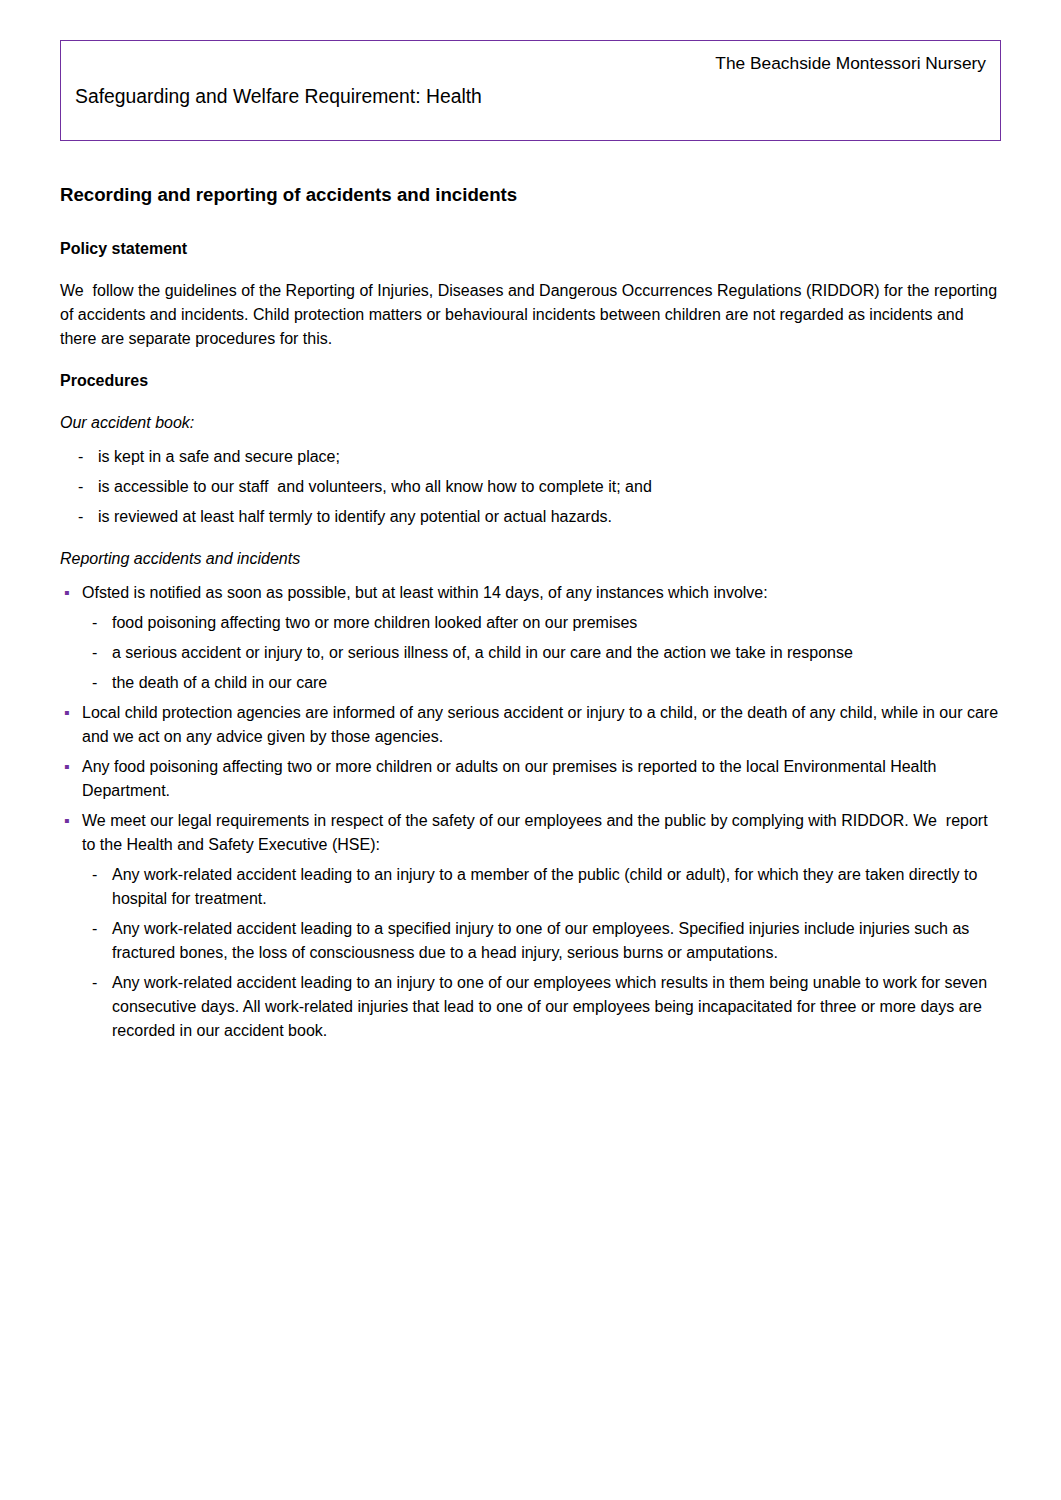The Beachside Montessori Nursery
Safeguarding and Welfare Requirement: Health
Recording and reporting of accidents and incidents
Policy statement
We follow the guidelines of the Reporting of Injuries, Diseases and Dangerous Occurrences Regulations (RIDDOR) for the reporting of accidents and incidents. Child protection matters or behavioural incidents between children are not regarded as incidents and there are separate procedures for this.
Procedures
Our accident book:
is kept in a safe and secure place;
is accessible to our staff and volunteers, who all know how to complete it; and
is reviewed at least half termly to identify any potential or actual hazards.
Reporting accidents and incidents
Ofsted is notified as soon as possible, but at least within 14 days, of any instances which involve:
food poisoning affecting two or more children looked after on our premises
a serious accident or injury to, or serious illness of, a child in our care and the action we take in response
the death of a child in our care
Local child protection agencies are informed of any serious accident or injury to a child, or the death of any child, while in our care and we act on any advice given by those agencies.
Any food poisoning affecting two or more children or adults on our premises is reported to the local Environmental Health Department.
We meet our legal requirements in respect of the safety of our employees and the public by complying with RIDDOR. We report to the Health and Safety Executive (HSE):
Any work-related accident leading to an injury to a member of the public (child or adult), for which they are taken directly to hospital for treatment.
Any work-related accident leading to a specified injury to one of our employees. Specified injuries include injuries such as fractured bones, the loss of consciousness due to a head injury, serious burns or amputations.
Any work-related accident leading to an injury to one of our employees which results in them being unable to work for seven consecutive days. All work-related injuries that lead to one of our employees being incapacitated for three or more days are recorded in our accident book.